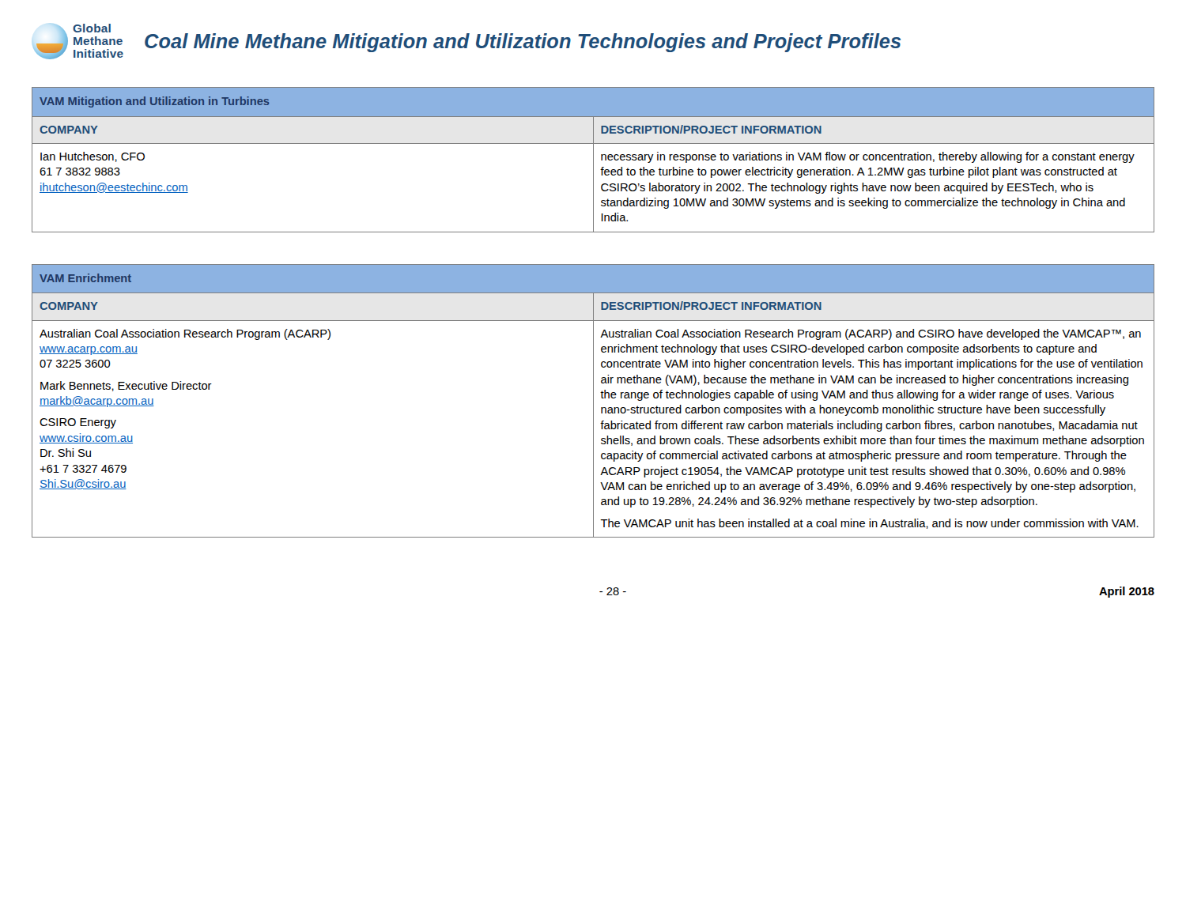Global
Methane Initiative
Coal Mine Methane Mitigation and Utilization Technologies and Project Profiles
| VAM Mitigation and Utilization in Turbines |
| COMPANY | DESCRIPTION/PROJECT INFORMATION |
| Ian Hutcheson, CFO 61 7 3832 9883 ihutcheson@eestechinc.com | necessary in response to variations in VAM flow or concentration, thereby allowing for a constant energy feed to the turbine to power electricity generation. A 1.2MW gas turbine pilot plant was constructed at CSIRO’s laboratory in 2002. The technology rights have now been acquired by EESTech, who is standardizing 10MW and 30MW systems and is seeking to commercialize the technology in China and India. |
| VAM Enrichment |
| COMPANY | DESCRIPTION/PROJECT INFORMATION |
| Australian Coal Association Research Program (ACARP) www.acarp.com.au 07 3225 3600 Mark Bennets, Executive Director markb@acarp.com.au CSIRO Energy www.csiro.com.au Dr. Shi Su +61 7 3327 4679 Shi.Su@csiro.au | Australian Coal Association Research Program (ACARP) and CSIRO have developed the VAMCAP™, an enrichment technology that uses CSIRO-developed carbon composite adsorbents to capture and concentrate VAM into higher concentration levels. This has important implications for the use of ventilation air methane (VAM), because the methane in VAM can be increased to higher concentrations increasing the range of technologies capable of using VAM and thus allowing for a wider range of uses. Various nano-structured carbon composites with a honeycomb monolithic structure have been successfully fabricated from different raw carbon materials including carbon fibres, carbon nanotubes, Macadamia nut shells, and brown coals. These adsorbents exhibit more than four times the maximum methane adsorption capacity of commercial activated carbons at atmospheric pressure and room temperature. Through the ACARP project c19054, the VAMCAP prototype unit test results showed that 0.30%, 0.60% and 0.98% VAM can be enriched up to an average of 3.49%, 6.09% and 9.46% respectively by one-step adsorption, and up to 19.28%, 24.24% and 36.92% methane respectively by two-step adsorption. The VAMCAP unit has been installed at a coal mine in Australia, and is now under commission with VAM. |
- 28 -
April 2018